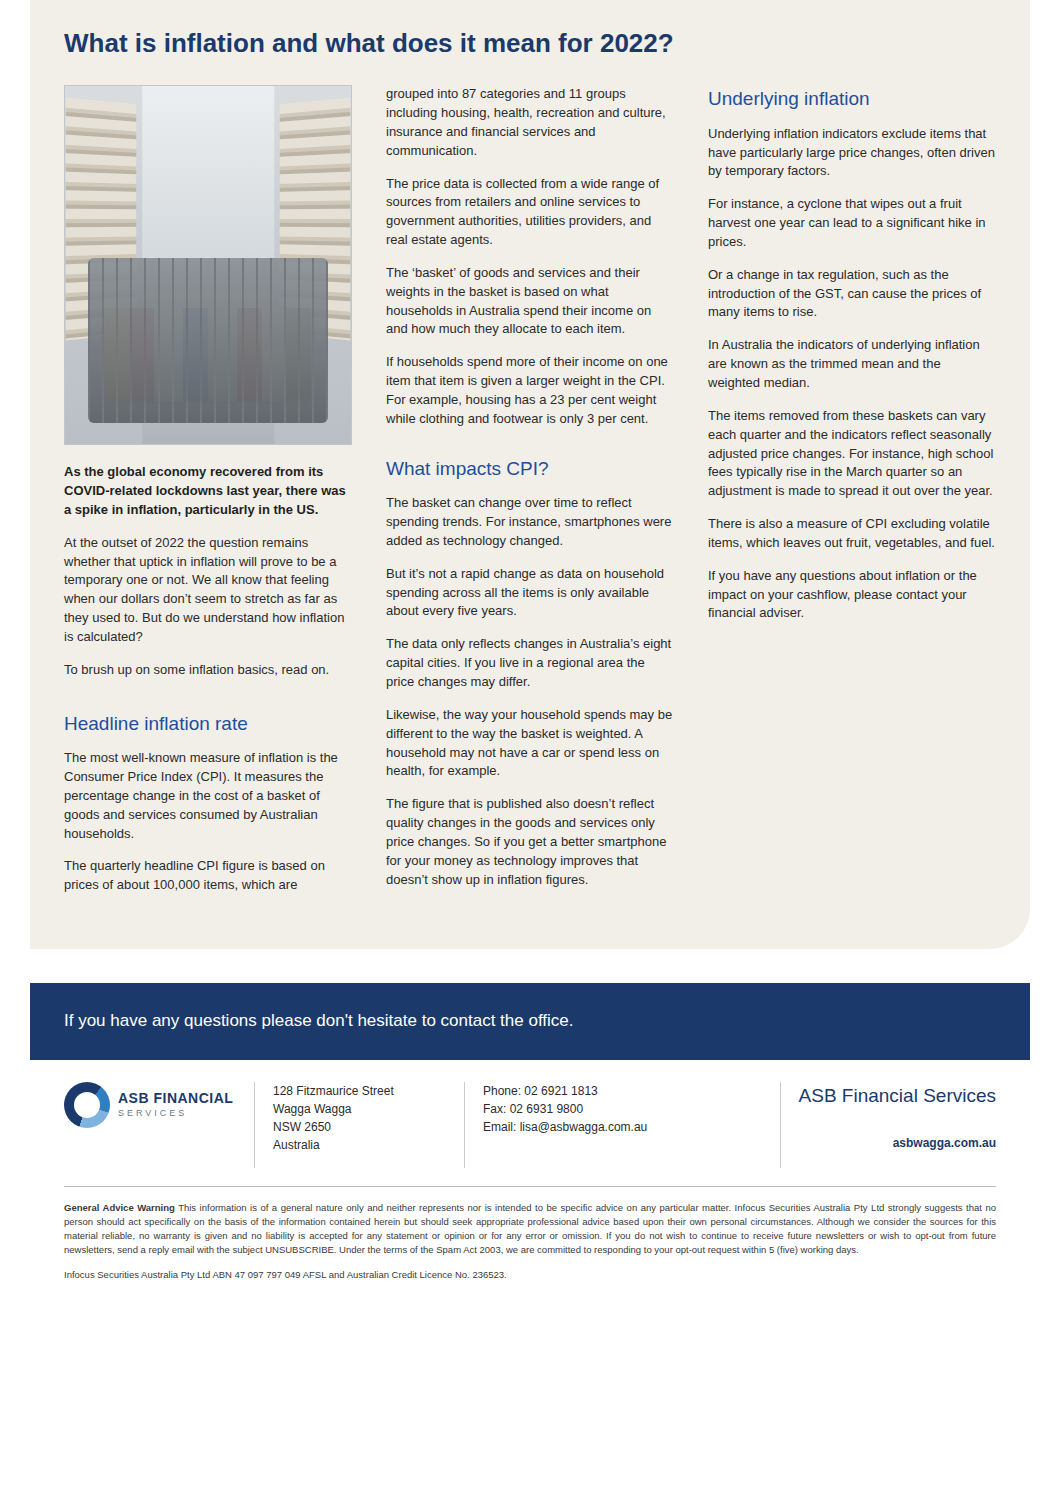What is inflation and what does it mean for 2022?
As the global economy recovered from its COVID-related lockdowns last year, there was a spike in inflation, particularly in the US.
At the outset of 2022 the question remains whether that uptick in inflation will prove to be a temporary one or not. We all know that feeling when our dollars don’t seem to stretch as far as they used to. But do we understand how inflation is calculated?
To brush up on some inflation basics, read on.
Headline inflation rate
The most well-known measure of inflation is the Consumer Price Index (CPI). It measures the percentage change in the cost of a basket of goods and services consumed by Australian households.
The quarterly headline CPI figure is based on prices of about 100,000 items, which are
grouped into 87 categories and 11 groups including housing, health, recreation and culture, insurance and financial services and communication.
The price data is collected from a wide range of sources from retailers and online services to government authorities, utilities providers, and real estate agents.
The ‘basket’ of goods and services and their weights in the basket is based on what households in Australia spend their income on and how much they allocate to each item.
If households spend more of their income on one item that item is given a larger weight in the CPI. For example, housing has a 23 per cent weight while clothing and footwear is only 3 per cent.
What impacts CPI?
The basket can change over time to reflect spending trends. For instance, smartphones were added as technology changed.
But it’s not a rapid change as data on household spending across all the items is only available about every five years.
The data only reflects changes in Australia’s eight capital cities. If you live in a regional area the price changes may differ.
Likewise, the way your household spends may be different to the way the basket is weighted. A household may not have a car or spend less on health, for example.
The figure that is published also doesn’t reflect quality changes in the goods and services only price changes. So if you get a better smartphone for your money as technology improves that doesn’t show up in inflation figures.
Underlying inflation
Underlying inflation indicators exclude items that have particularly large price changes, often driven by temporary factors.
For instance, a cyclone that wipes out a fruit harvest one year can lead to a significant hike in prices.
Or a change in tax regulation, such as the introduction of the GST, can cause the prices of many items to rise.
In Australia the indicators of underlying inflation are known as the trimmed mean and the weighted median.
The items removed from these baskets can vary each quarter and the indicators reflect seasonally adjusted price changes. For instance, high school fees typically rise in the March quarter so an adjustment is made to spread it out over the year.
There is also a measure of CPI excluding volatile items, which leaves out fruit, vegetables, and fuel.
If you have any questions about inflation or the impact on your cashflow, please contact your financial adviser.
If you have any questions please don't hesitate to contact the office.
ASB FINANCIAL
SERVICES
128 Fitzmaurice Street
Wagga Wagga
NSW 2650
Australia
Phone: 02 6921 1813
Fax: 02 6931 9800
Email: lisa@asbwagga.com.au
ASB Financial Services
asbwagga.com.au
General Advice Warning This information is of a general nature only and neither represents nor is intended to be specific advice on any particular matter. Infocus Securities Australia Pty Ltd strongly suggests that no person should act specifically on the basis of the information contained herein but should seek appropriate professional advice based upon their own personal circumstances. Although we consider the sources for this material reliable, no warranty is given and no liability is accepted for any statement or opinion or for any error or omission. If you do not wish to continue to receive future newsletters or wish to opt-out from future newsletters, send a reply email with the subject UNSUBSCRIBE. Under the terms of the Spam Act 2003, we are committed to responding to your opt-out request within 5 (five) working days.
Infocus Securities Australia Pty Ltd ABN 47 097 797 049 AFSL and Australian Credit Licence No. 236523.